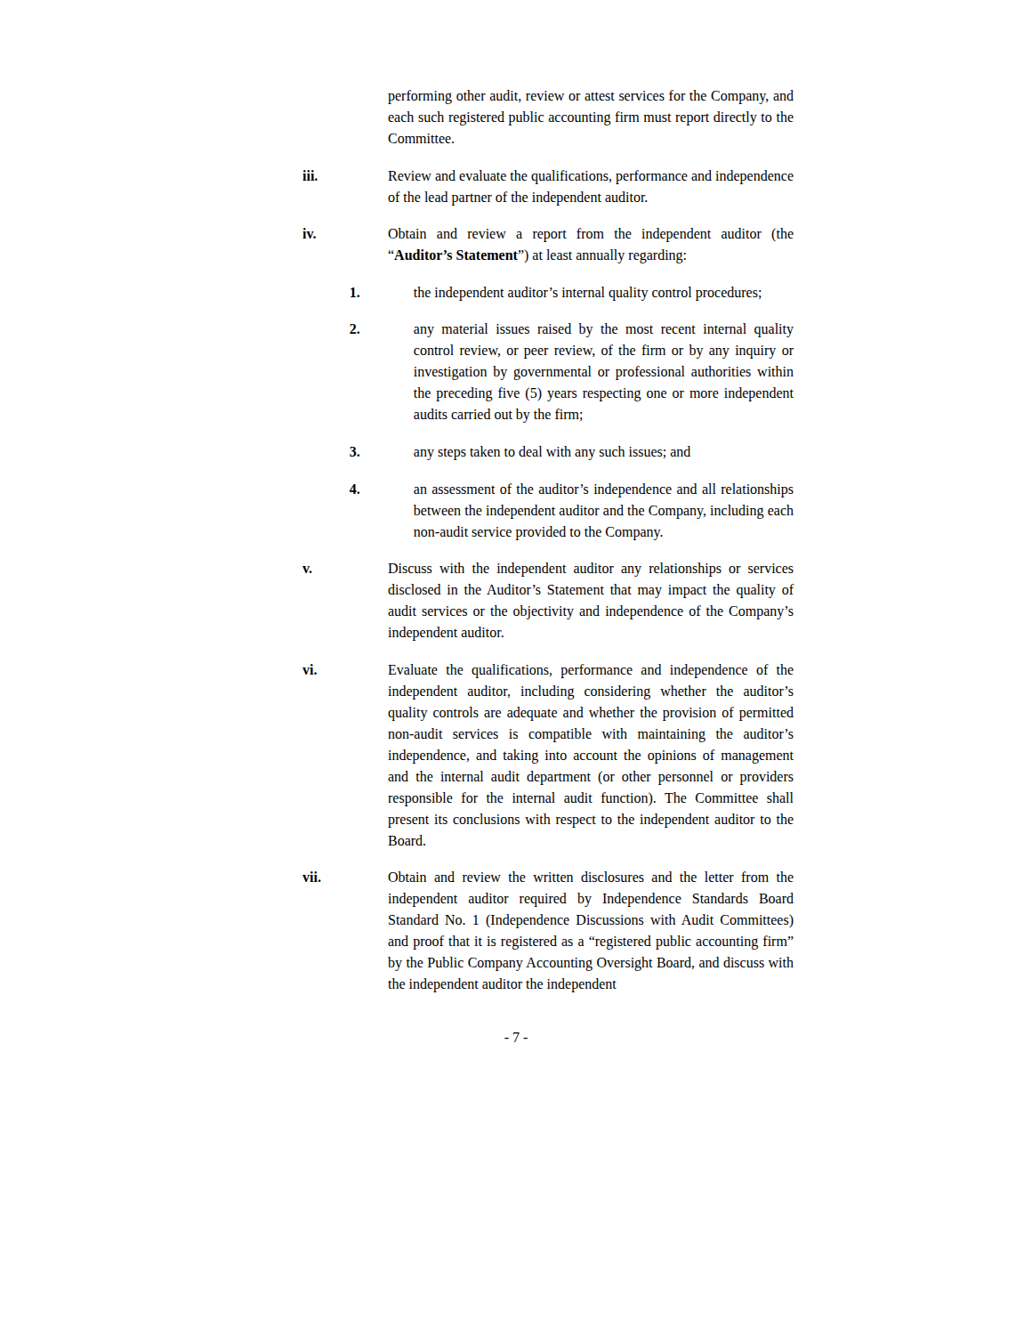performing other audit, review or attest services for the Company, and each such registered public accounting firm must report directly to the Committee.
iii.
Review and evaluate the qualifications, performance and independence of the lead partner of the independent auditor.
iv.
Obtain and review a report from the independent auditor (the “Auditor’s Statement”) at least annually regarding:
1.
the independent auditor’s internal quality control procedures;
2.
any material issues raised by the most recent internal quality control review, or peer review, of the firm or by any inquiry or investigation by governmental or professional authorities within the preceding five (5) years respecting one or more independent audits carried out by the firm;
3.
any steps taken to deal with any such issues; and
4.
an assessment of the auditor’s independence and all relationships between the independent auditor and the Company, including each non-audit service provided to the Company.
v.
Discuss with the independent auditor any relationships or services disclosed in the Auditor’s Statement that may impact the quality of audit services or the objectivity and independence of the Company’s independent auditor.
vi.
Evaluate the qualifications, performance and independence of the independent auditor, including considering whether the auditor’s quality controls are adequate and whether the provision of permitted non-audit services is compatible with maintaining the auditor’s independence, and taking into account the opinions of management and the internal audit department (or other personnel or providers responsible for the internal audit function). The Committee shall present its conclusions with respect to the independent auditor to the Board.
vii.
Obtain and review the written disclosures and the letter from the independent auditor required by Independence Standards Board Standard No. 1 (Independence Discussions with Audit Committees) and proof that it is registered as a “registered public accounting firm” by the Public Company Accounting Oversight Board, and discuss with the independent auditor the independent
- 7 -